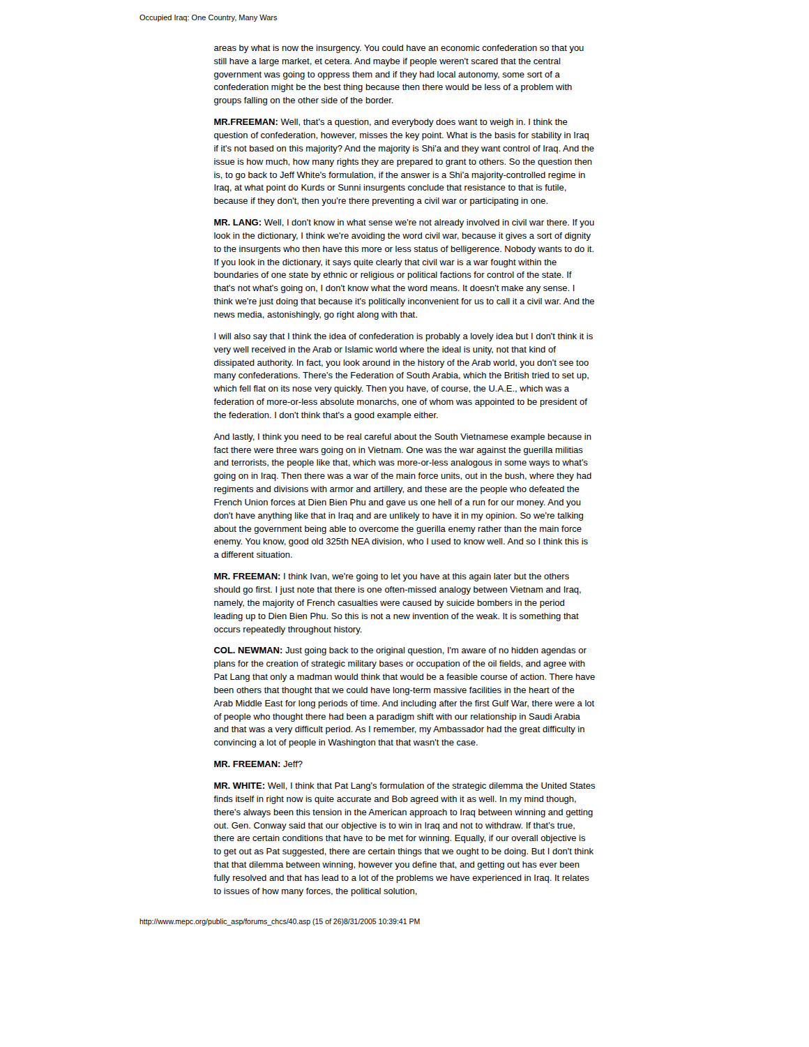Occupied Iraq: One Country, Many Wars
areas by what is now the insurgency. You could have an economic confederation so that you still have a large market, et cetera. And maybe if people weren't scared that the central government was going to oppress them and if they had local autonomy, some sort of a confederation might be the best thing because then there would be less of a problem with groups falling on the other side of the border.
MR.FREEMAN: Well, that's a question, and everybody does want to weigh in. I think the question of confederation, however, misses the key point. What is the basis for stability in Iraq if it's not based on this majority? And the majority is Shi'a and they want control of Iraq. And the issue is how much, how many rights they are prepared to grant to others. So the question then is, to go back to Jeff White's formulation, if the answer is a Shi'a majority-controlled regime in Iraq, at what point do Kurds or Sunni insurgents conclude that resistance to that is futile, because if they don't, then you're there preventing a civil war or participating in one.
MR. LANG: Well, I don't know in what sense we're not already involved in civil war there. If you look in the dictionary, I think we're avoiding the word civil war, because it gives a sort of dignity to the insurgents who then have this more or less status of belligerence. Nobody wants to do it. If you look in the dictionary, it says quite clearly that civil war is a war fought within the boundaries of one state by ethnic or religious or political factions for control of the state. If that's not what's going on, I don't know what the word means. It doesn't make any sense. I think we're just doing that because it's politically inconvenient for us to call it a civil war. And the news media, astonishingly, go right along with that.
I will also say that I think the idea of confederation is probably a lovely idea but I don't think it is very well received in the Arab or Islamic world where the ideal is unity, not that kind of dissipated authority. In fact, you look around in the history of the Arab world, you don't see too many confederations. There's the Federation of South Arabia, which the British tried to set up, which fell flat on its nose very quickly. Then you have, of course, the U.A.E., which was a federation of more-or-less absolute monarchs, one of whom was appointed to be president of the federation. I don't think that's a good example either.
And lastly, I think you need to be real careful about the South Vietnamese example because in fact there were three wars going on in Vietnam. One was the war against the guerilla militias and terrorists, the people like that, which was more-or-less analogous in some ways to what's going on in Iraq. Then there was a war of the main force units, out in the bush, where they had regiments and divisions with armor and artillery, and these are the people who defeated the French Union forces at Dien Bien Phu and gave us one hell of a run for our money. And you don't have anything like that in Iraq and are unlikely to have it in my opinion. So we're talking about the government being able to overcome the guerilla enemy rather than the main force enemy. You know, good old 325th NEA division, who I used to know well. And so I think this is a different situation.
MR. FREEMAN: I think Ivan, we're going to let you have at this again later but the others should go first. I just note that there is one often-missed analogy between Vietnam and Iraq, namely, the majority of French casualties were caused by suicide bombers in the period leading up to Dien Bien Phu. So this is not a new invention of the weak. It is something that occurs repeatedly throughout history.
COL. NEWMAN: Just going back to the original question, I'm aware of no hidden agendas or plans for the creation of strategic military bases or occupation of the oil fields, and agree with Pat Lang that only a madman would think that would be a feasible course of action. There have been others that thought that we could have long-term massive facilities in the heart of the Arab Middle East for long periods of time. And including after the first Gulf War, there were a lot of people who thought there had been a paradigm shift with our relationship in Saudi Arabia and that was a very difficult period. As I remember, my Ambassador had the great difficulty in convincing a lot of people in Washington that that wasn't the case.
MR. FREEMAN: Jeff?
MR. WHITE: Well, I think that Pat Lang's formulation of the strategic dilemma the United States finds itself in right now is quite accurate and Bob agreed with it as well. In my mind though, there's always been this tension in the American approach to Iraq between winning and getting out. Gen. Conway said that our objective is to win in Iraq and not to withdraw. If that's true, there are certain conditions that have to be met for winning. Equally, if our overall objective is to get out as Pat suggested, there are certain things that we ought to be doing. But I don't think that that dilemma between winning, however you define that, and getting out has ever been fully resolved and that has lead to a lot of the problems we have experienced in Iraq. It relates to issues of how many forces, the political solution,
http://www.mepc.org/public_asp/forums_chcs/40.asp (15 of 26)8/31/2005 10:39:41 PM